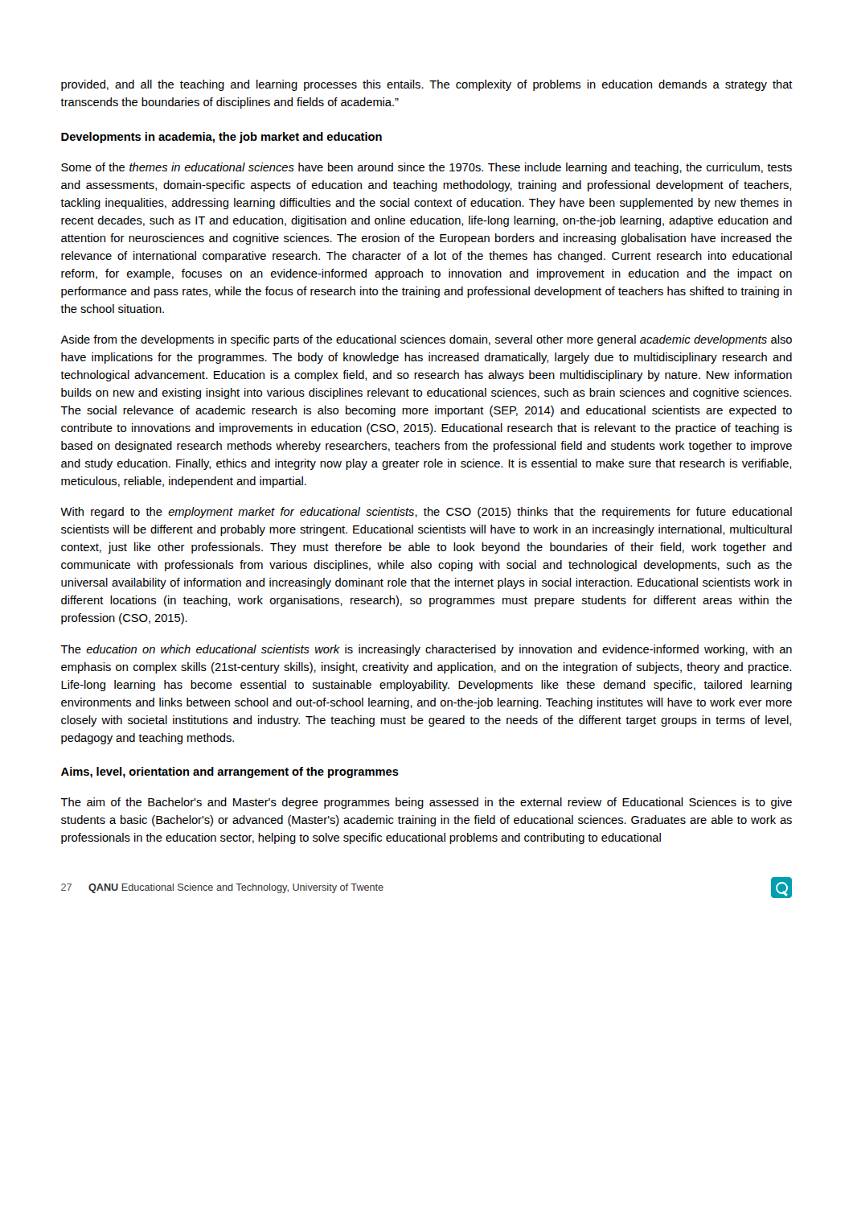provided, and all the teaching and learning processes this entails. The complexity of problems in education demands a strategy that transcends the boundaries of disciplines and fields of academia.”
Developments in academia, the job market and education
Some of the themes in educational sciences have been around since the 1970s. These include learning and teaching, the curriculum, tests and assessments, domain-specific aspects of education and teaching methodology, training and professional development of teachers, tackling inequalities, addressing learning difficulties and the social context of education. They have been supplemented by new themes in recent decades, such as IT and education, digitisation and online education, life-long learning, on-the-job learning, adaptive education and attention for neurosciences and cognitive sciences. The erosion of the European borders and increasing globalisation have increased the relevance of international comparative research. The character of a lot of the themes has changed. Current research into educational reform, for example, focuses on an evidence-informed approach to innovation and improvement in education and the impact on performance and pass rates, while the focus of research into the training and professional development of teachers has shifted to training in the school situation.
Aside from the developments in specific parts of the educational sciences domain, several other more general academic developments also have implications for the programmes. The body of knowledge has increased dramatically, largely due to multidisciplinary research and technological advancement. Education is a complex field, and so research has always been multidisciplinary by nature. New information builds on new and existing insight into various disciplines relevant to educational sciences, such as brain sciences and cognitive sciences. The social relevance of academic research is also becoming more important (SEP, 2014) and educational scientists are expected to contribute to innovations and improvements in education (CSO, 2015). Educational research that is relevant to the practice of teaching is based on designated research methods whereby researchers, teachers from the professional field and students work together to improve and study education. Finally, ethics and integrity now play a greater role in science. It is essential to make sure that research is verifiable, meticulous, reliable, independent and impartial.
With regard to the employment market for educational scientists, the CSO (2015) thinks that the requirements for future educational scientists will be different and probably more stringent. Educational scientists will have to work in an increasingly international, multicultural context, just like other professionals. They must therefore be able to look beyond the boundaries of their field, work together and communicate with professionals from various disciplines, while also coping with social and technological developments, such as the universal availability of information and increasingly dominant role that the internet plays in social interaction. Educational scientists work in different locations (in teaching, work organisations, research), so programmes must prepare students for different areas within the profession (CSO, 2015).
The education on which educational scientists work is increasingly characterised by innovation and evidence-informed working, with an emphasis on complex skills (21st-century skills), insight, creativity and application, and on the integration of subjects, theory and practice. Life-long learning has become essential to sustainable employability. Developments like these demand specific, tailored learning environments and links between school and out-of-school learning, and on-the-job learning. Teaching institutes will have to work ever more closely with societal institutions and industry. The teaching must be geared to the needs of the different target groups in terms of level, pedagogy and teaching methods.
Aims, level, orientation and arrangement of the programmes
The aim of the Bachelor's and Master's degree programmes being assessed in the external review of Educational Sciences is to give students a basic (Bachelor's) or advanced (Master's) academic training in the field of educational sciences. Graduates are able to work as professionals in the education sector, helping to solve specific educational problems and contributing to educational
27 QANU Educational Science and Technology, University of Twente